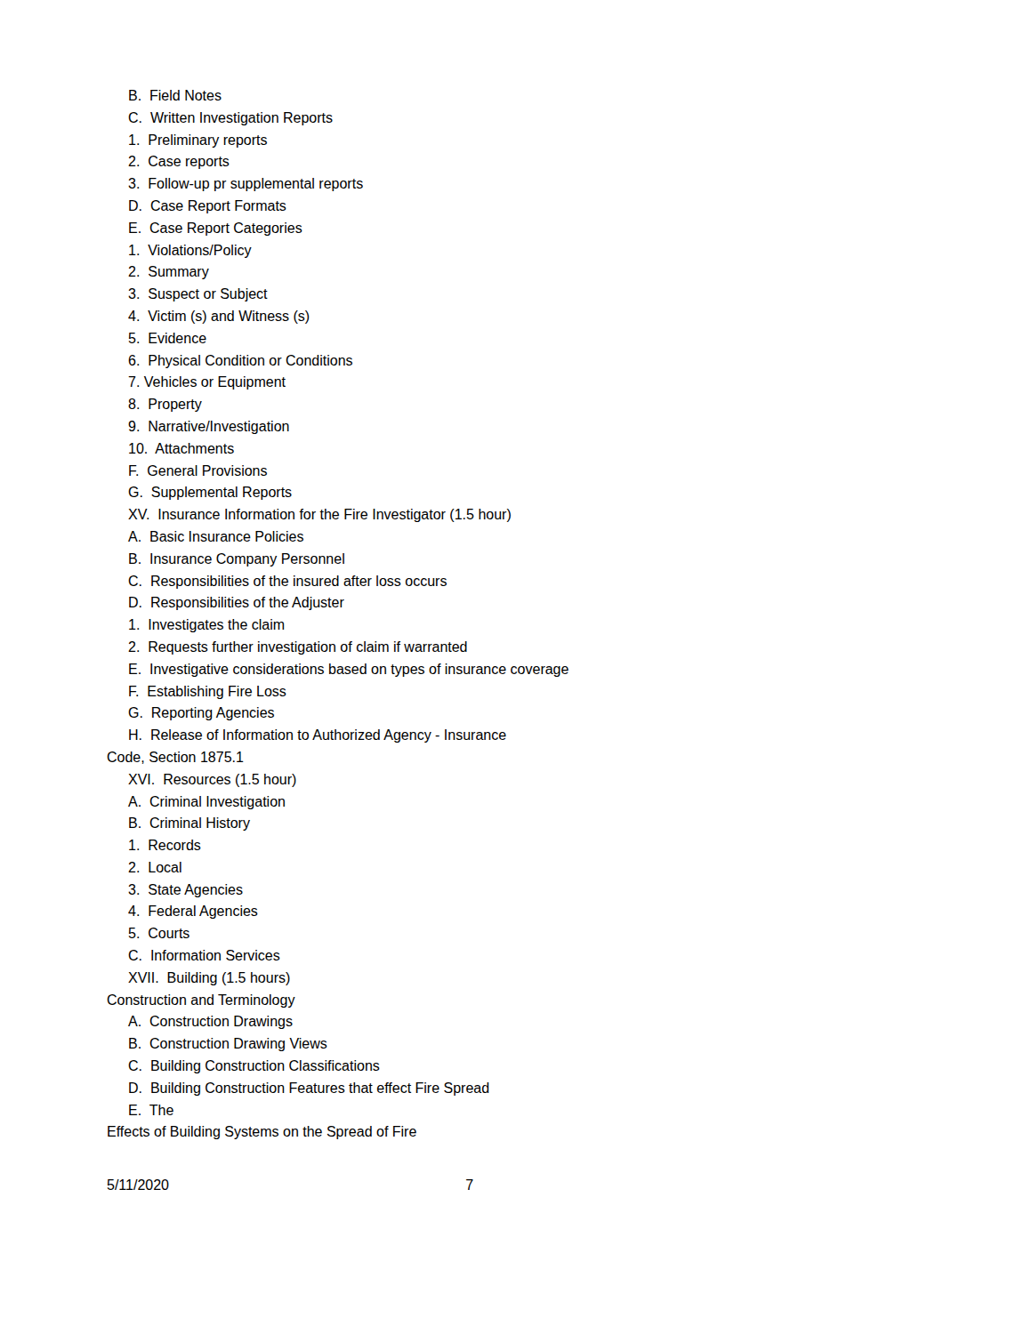B. Field Notes
C. Written Investigation Reports
1. Preliminary reports
2. Case reports
3. Follow-up pr supplemental reports
D. Case Report Formats
E. Case Report Categories
1. Violations/Policy
2. Summary
3. Suspect or Subject
4. Victim (s) and Witness (s)
5. Evidence
6. Physical Condition or Conditions
7. Vehicles or Equipment
8. Property
9. Narrative/Investigation
10. Attachments
F. General Provisions
G. Supplemental Reports
XV. Insurance Information for the Fire Investigator (1.5 hour)
A. Basic Insurance Policies
B. Insurance Company Personnel
C. Responsibilities of the insured after loss occurs
D. Responsibilities of the Adjuster
1. Investigates the claim
2. Requests further investigation of claim if warranted
E. Investigative considerations based on types of insurance coverage
F. Establishing Fire Loss
G. Reporting Agencies
H. Release of Information to Authorized Agency - Insurance
Code, Section 1875.1
XVI. Resources (1.5 hour)
A. Criminal Investigation
B. Criminal History
1. Records
2. Local
3. State Agencies
4. Federal Agencies
5. Courts
C. Information Services
XVII. Building (1.5 hours)
Construction and Terminology
A. Construction Drawings
B. Construction Drawing Views
C. Building Construction Classifications
D. Building Construction Features that effect Fire Spread
E. The
Effects of Building Systems on the Spread of Fire
5/11/2020 7